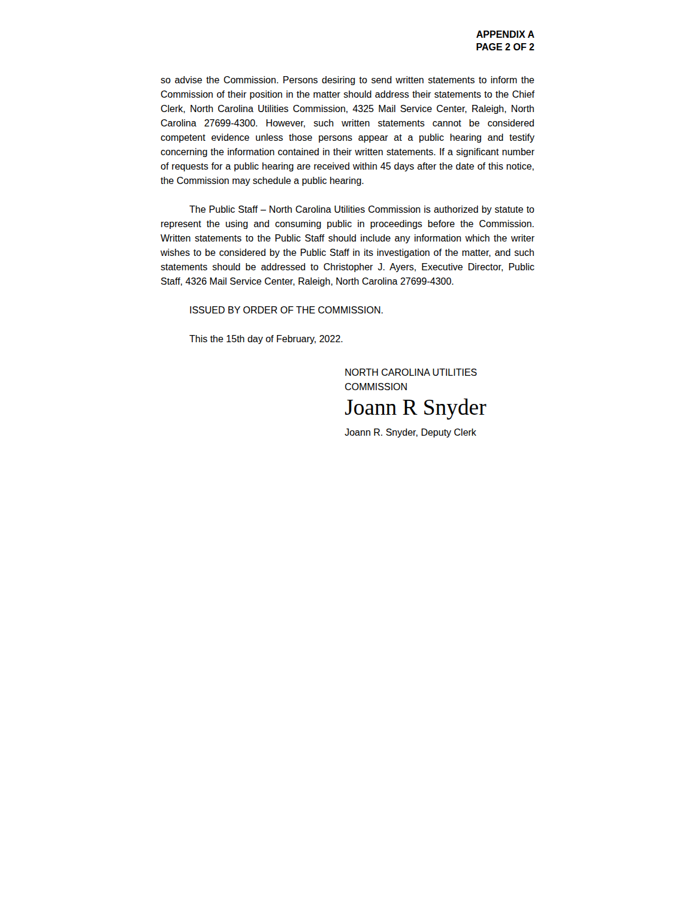APPENDIX A
PAGE 2 OF 2
so advise the Commission. Persons desiring to send written statements to inform the Commission of their position in the matter should address their statements to the Chief Clerk, North Carolina Utilities Commission, 4325 Mail Service Center, Raleigh, North Carolina 27699-4300. However, such written statements cannot be considered competent evidence unless those persons appear at a public hearing and testify concerning the information contained in their written statements. If a significant number of requests for a public hearing are received within 45 days after the date of this notice, the Commission may schedule a public hearing.
The Public Staff – North Carolina Utilities Commission is authorized by statute to represent the using and consuming public in proceedings before the Commission. Written statements to the Public Staff should include any information which the writer wishes to be considered by the Public Staff in its investigation of the matter, and such statements should be addressed to Christopher J. Ayers, Executive Director, Public Staff, 4326 Mail Service Center, Raleigh, North Carolina 27699-4300.
ISSUED BY ORDER OF THE COMMISSION.
This the 15th day of February, 2022.
NORTH CAROLINA UTILITIES COMMISSION
Joann R Snyder
Joann R. Snyder, Deputy Clerk